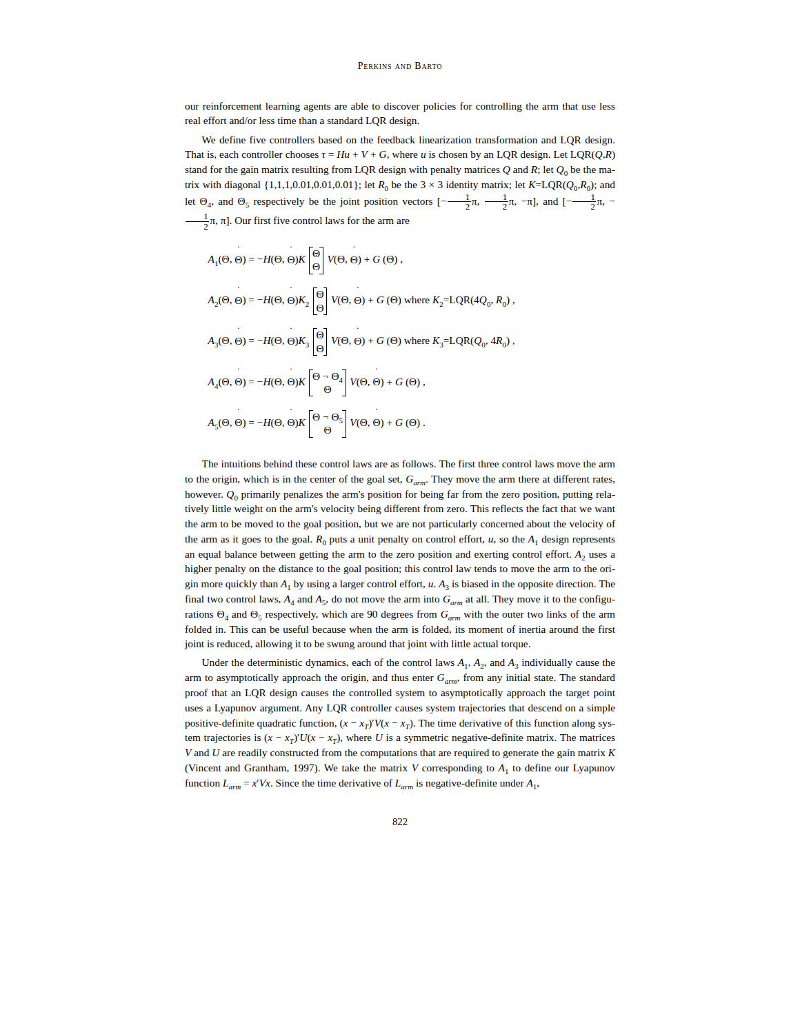Perkins and Barto
our reinforcement learning agents are able to discover policies for controlling the arm that use less real effort and/or less time than a standard LQR design.
We define five controllers based on the feedback linearization transformation and LQR design. That is, each controller chooses τ = Hu + V + G, where u is chosen by an LQR design. Let LQR(Q,R) stand for the gain matrix resulting from LQR design with penalty matrices Q and R; let Q0 be the matrix with diagonal {1,1,1,0.01,0.01,0.01}; let R0 be the 3 × 3 identity matrix; let K=LQR(Q0,R0); and let Θ4, and Θ5 respectively be the joint position vectors [−12π, 12π, −π], and [−12π, −12π, π]. Our first five control laws for the arm are
A1(Θ, Θ̇) = −H(Θ, Θ̇)K ΘΘ̇ V(Θ, Θ̇) + G (Θ) ,
A2(Θ, Θ̇) = −H(Θ, Θ̇)K2 ΘΘ̇ V(Θ, Θ̇) + G (Θ) where K2=LQR(4Q0, R0) ,
A3(Θ, Θ̇) = −H(Θ, Θ̇)K3 ΘΘ̇ V(Θ, Θ̇) + G (Θ) where K3=LQR(Q0, 4R0) ,
A4(Θ, Θ̇) = −H(Θ, Θ̇)K Θ − Θ4 Θ̇ V(Θ, Θ̇) + G (Θ) ,
A5(Θ, Θ̇) = −H(Θ, Θ̇)K Θ − Θ5 Θ̇ V(Θ, Θ̇) + G (Θ) .
The intuitions behind these control laws are as follows. The first three control laws move the arm to the origin, which is in the center of the goal set, Garm. They move the arm there at different rates, however. Q0 primarily penalizes the arm's position for being far from the zero position, putting relatively little weight on the arm's velocity being different from zero. This reflects the fact that we want the arm to be moved to the goal position, but we are not particularly concerned about the velocity of the arm as it goes to the goal. R0 puts a unit penalty on control effort, u, so the A1 design represents an equal balance between getting the arm to the zero position and exerting control effort. A2 uses a higher penalty on the distance to the goal position; this control law tends to move the arm to the origin more quickly than A1 by using a larger control effort, u. A3 is biased in the opposite direction. The final two control laws, A4 and A5, do not move the arm into Garm at all. They move it to the configurations Θ4 and Θ5 respectively, which are 90 degrees from Garm with the outer two links of the arm folded in. This can be useful because when the arm is folded, its moment of inertia around the first joint is reduced, allowing it to be swung around that joint with little actual torque.
Under the deterministic dynamics, each of the control laws A1, A2, and A3 individually cause the arm to asymptotically approach the origin, and thus enter Garm, from any initial state. The standard proof that an LQR design causes the controlled system to asymptotically approach the target point uses a Lyapunov argument. Any LQR controller causes system trajectories that descend on a simple positive-definite quadratic function, (x − xT)′V(x − xT). The time derivative of this function along system trajectories is (x − xT)′U(x − xT), where U is a symmetric negative-definite matrix. The matrices V and U are readily constructed from the computations that are required to generate the gain matrix K (Vincent and Grantham, 1997). We take the matrix V corresponding to A1 to define our Lyapunov function Larm = x′Vx. Since the time derivative of Larm is negative-definite under A1,
822